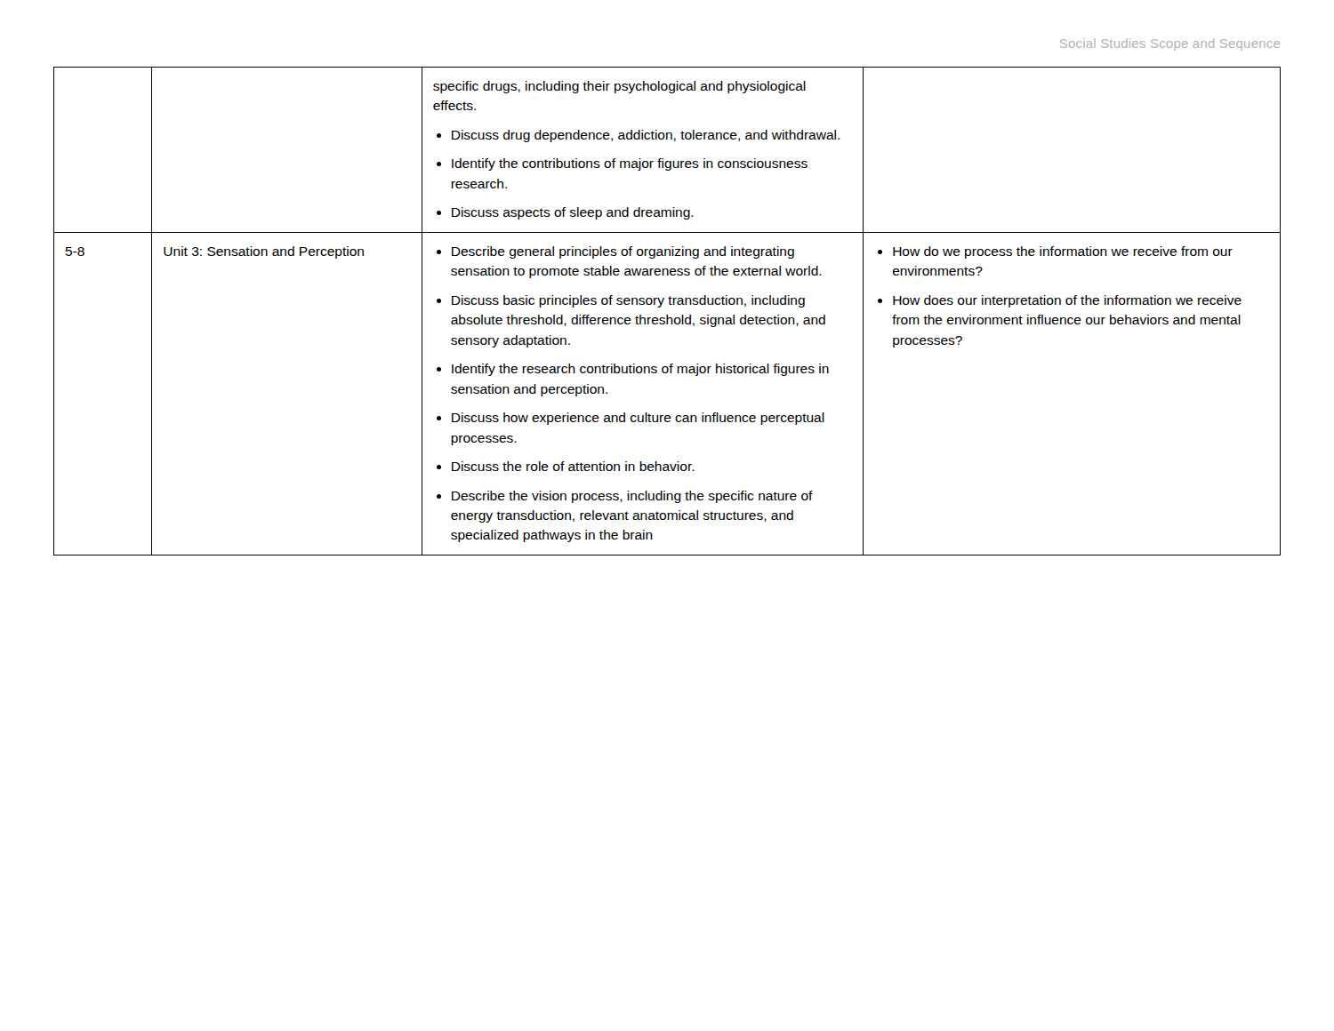Social Studies Scope and Sequence
| | | specific drugs, including their psychological and physiological effects. Discuss drug dependence, addiction, tolerance, and withdrawal. Identify the contributions of major figures in consciousness research. Discuss aspects of sleep and dreaming. | |
| 5-8 | Unit 3: Sensation and Perception | Describe general principles of organizing and integrating sensation to promote stable awareness of the external world. Discuss basic principles of sensory transduction, including absolute threshold, difference threshold, signal detection, and sensory adaptation. Identify the research contributions of major historical figures in sensation and perception. Discuss how experience and culture can influence perceptual processes. Discuss the role of attention in behavior. Describe the vision process, including the specific nature of energy transduction, relevant anatomical structures, and specialized pathways in the brain | How do we process the information we receive from our environments? How does our interpretation of the information we receive from the environment influence our behaviors and mental processes? |